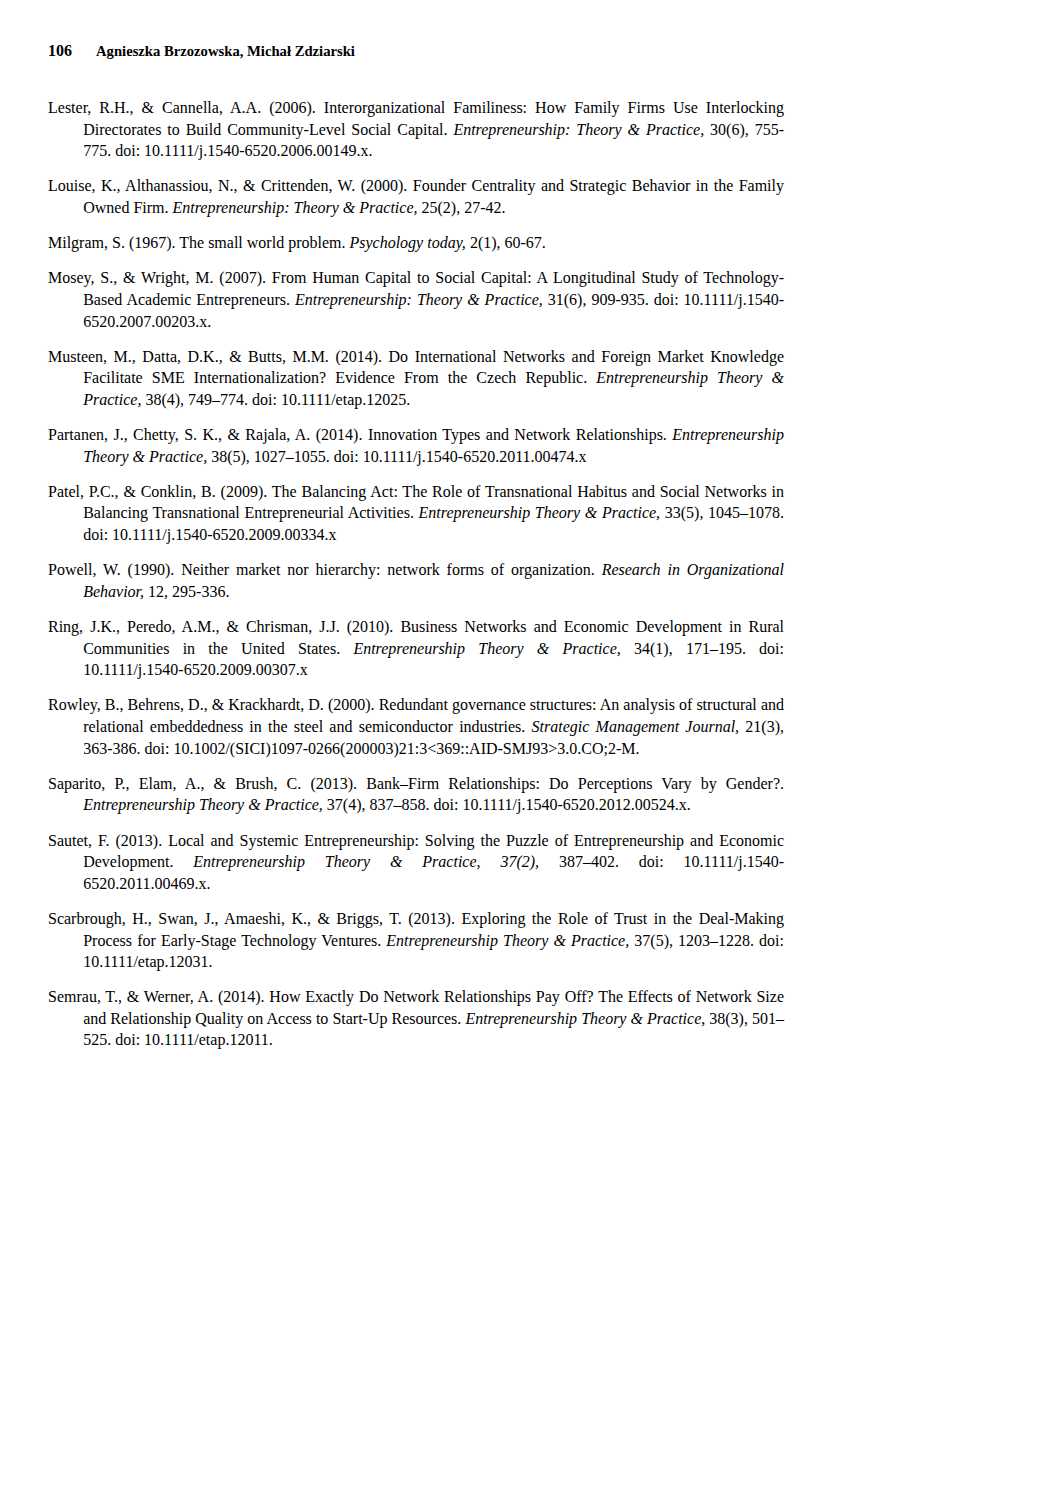106 Agnieszka Brzozowska, Michał Zdziarski
Lester, R.H., & Cannella, A.A. (2006). Interorganizational Familiness: How Family Firms Use Interlocking Directorates to Build Community-Level Social Capital. Entrepreneurship: Theory & Practice, 30(6), 755-775. doi: 10.1111/j.1540-6520.2006.00149.x.
Louise, K., Althanassiou, N., & Crittenden, W. (2000). Founder Centrality and Strategic Behavior in the Family Owned Firm. Entrepreneurship: Theory & Practice, 25(2), 27-42.
Milgram, S. (1967). The small world problem. Psychology today, 2(1), 60-67.
Mosey, S., & Wright, M. (2007). From Human Capital to Social Capital: A Longitudinal Study of Technology-Based Academic Entrepreneurs. Entrepreneurship: Theory & Practice, 31(6), 909-935. doi: 10.1111/j.1540-6520.2007.00203.x.
Musteen, M., Datta, D.K., & Butts, M.M. (2014). Do International Networks and Foreign Market Knowledge Facilitate SME Internationalization? Evidence From the Czech Republic. Entrepreneurship Theory & Practice, 38(4), 749–774. doi: 10.1111/etap.12025.
Partanen, J., Chetty, S. K., & Rajala, A. (2014). Innovation Types and Network Relationships. Entrepreneurship Theory & Practice, 38(5), 1027–1055. doi: 10.1111/j.1540-6520.2011.00474.x
Patel, P.C., & Conklin, B. (2009). The Balancing Act: The Role of Transnational Habitus and Social Networks in Balancing Transnational Entrepreneurial Activities. Entrepreneurship Theory & Practice, 33(5), 1045–1078. doi: 10.1111/j.1540-6520.2009.00334.x
Powell, W. (1990). Neither market nor hierarchy: network forms of organization. Research in Organizational Behavior, 12, 295-336.
Ring, J.K., Peredo, A.M., & Chrisman, J.J. (2010). Business Networks and Economic Development in Rural Communities in the United States. Entrepreneurship Theory & Practice, 34(1), 171–195. doi: 10.1111/j.1540-6520.2009.00307.x
Rowley, B., Behrens, D., & Krackhardt, D. (2000). Redundant governance structures: An analysis of structural and relational embeddedness in the steel and semiconductor industries. Strategic Management Journal, 21(3), 363-386. doi: 10.1002/(SICI)1097-0266(200003)21:3<369::AID-SMJ93>3.0.CO;2-M.
Saparito, P., Elam, A., & Brush, C. (2013). Bank–Firm Relationships: Do Perceptions Vary by Gender?. Entrepreneurship Theory & Practice, 37(4), 837–858. doi: 10.1111/j.1540-6520.2012.00524.x.
Sautet, F. (2013). Local and Systemic Entrepreneurship: Solving the Puzzle of Entrepreneurship and Economic Development. Entrepreneurship Theory & Practice, 37(2), 387–402. doi: 10.1111/j.1540-6520.2011.00469.x.
Scarbrough, H., Swan, J., Amaeshi, K., & Briggs, T. (2013). Exploring the Role of Trust in the Deal-Making Process for Early-Stage Technology Ventures. Entrepreneurship Theory & Practice, 37(5), 1203–1228. doi: 10.1111/etap.12031.
Semrau, T., & Werner, A. (2014). How Exactly Do Network Relationships Pay Off? The Effects of Network Size and Relationship Quality on Access to Start-Up Resources. Entrepreneurship Theory & Practice, 38(3), 501–525. doi: 10.1111/etap.12011.